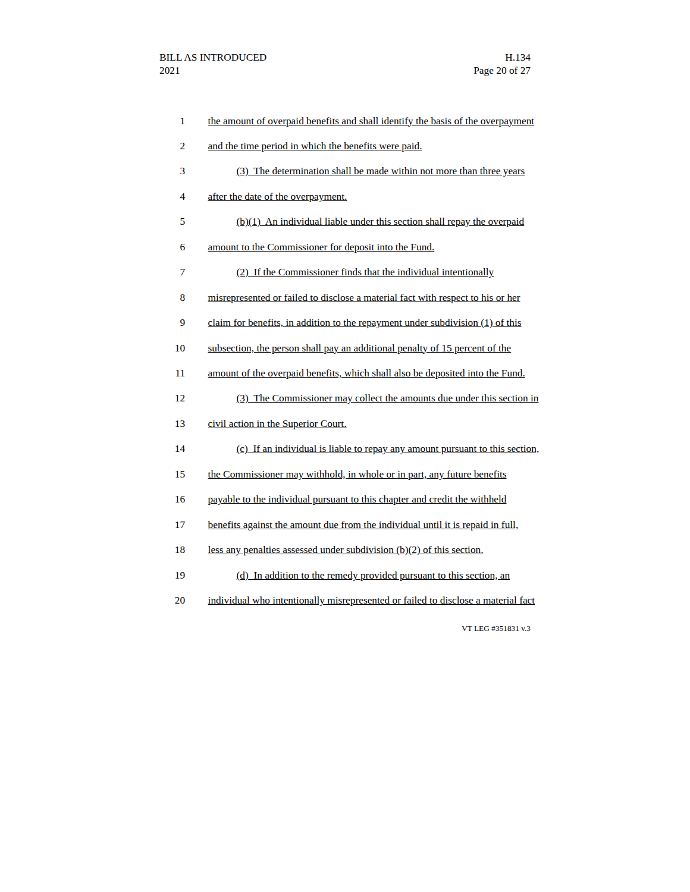BILL AS INTRODUCED
2021
H.134
Page 20 of 27
the amount of overpaid benefits and shall identify the basis of the overpayment
and the time period in which the benefits were paid.
(3) The determination shall be made within not more than three years
after the date of the overpayment.
(b)(1) An individual liable under this section shall repay the overpaid
amount to the Commissioner for deposit into the Fund.
(2) If the Commissioner finds that the individual intentionally
misrepresented or failed to disclose a material fact with respect to his or her
claim for benefits, in addition to the repayment under subdivision (1) of this
subsection, the person shall pay an additional penalty of 15 percent of the
amount of the overpaid benefits, which shall also be deposited into the Fund.
(3) The Commissioner may collect the amounts due under this section in
civil action in the Superior Court.
(c) If an individual is liable to repay any amount pursuant to this section,
the Commissioner may withhold, in whole or in part, any future benefits
payable to the individual pursuant to this chapter and credit the withheld
benefits against the amount due from the individual until it is repaid in full,
less any penalties assessed under subdivision (b)(2) of this section.
(d) In addition to the remedy provided pursuant to this section, an
individual who intentionally misrepresented or failed to disclose a material fact
VT LEG #351831 v.3